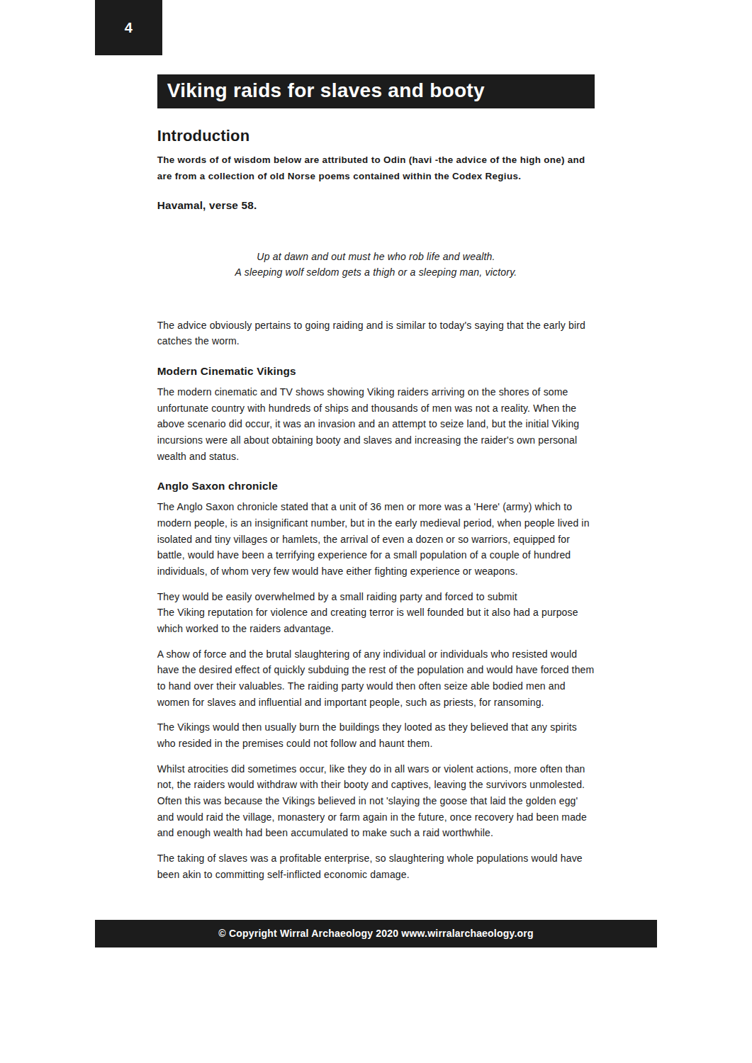4
Viking raids for slaves and booty
Introduction
The words of of wisdom below are attributed to Odin (havi -the advice of the high one) and are from a collection of old Norse poems contained within the Codex Regius.
Havamal, verse 58.
Up at dawn and out must he who rob life and wealth.
A sleeping wolf seldom gets a thigh or a sleeping man, victory.
The advice obviously pertains to going raiding and is similar to today's saying that the early bird catches the worm.
Modern Cinematic Vikings
The modern cinematic and TV shows showing Viking raiders arriving on the shores of some unfortunate country with hundreds of ships and thousands of men was not a reality. When the above scenario did occur, it was an invasion and an attempt to seize land, but the initial Viking incursions were all about obtaining booty and slaves and increasing the raider's own personal wealth and status.
Anglo Saxon chronicle
The Anglo Saxon chronicle stated that a unit of 36 men or more was a 'Here' (army) which to modern people, is an insignificant number, but in the early medieval period, when people lived in isolated and tiny villages or hamlets, the arrival of even a dozen or so warriors, equipped for battle, would have been a terrifying experience for a small population of a couple of hundred individuals, of whom very few would have either fighting experience or weapons.
They would be easily overwhelmed by a small raiding party and forced to submit
The Viking reputation for violence and creating terror is well founded but it also had a purpose which worked to the raiders advantage.
A show of force and the brutal slaughtering of any individual or individuals who resisted would have the desired effect of quickly subduing the rest of the population and would have forced them to hand over their valuables. The raiding party would then often seize able bodied men and women for slaves and influential and important people, such as priests, for ransoming.
The Vikings would then usually burn the buildings they looted as they believed that any spirits who resided in the premises could not follow and haunt them.
Whilst atrocities did sometimes occur, like they do in all wars or violent actions, more often than not, the raiders would withdraw with their booty and captives, leaving the survivors unmolested. Often this was because the Vikings believed in not 'slaying the goose that laid the golden egg' and would raid the village, monastery or farm again in the future, once recovery had been made and enough wealth had been accumulated to make such a raid worthwhile.
The taking of slaves was a profitable enterprise, so slaughtering whole populations would have been akin to committing self-inflicted economic damage.
© Copyright Wirral Archaeology 2020 www.wirralarchaeology.org